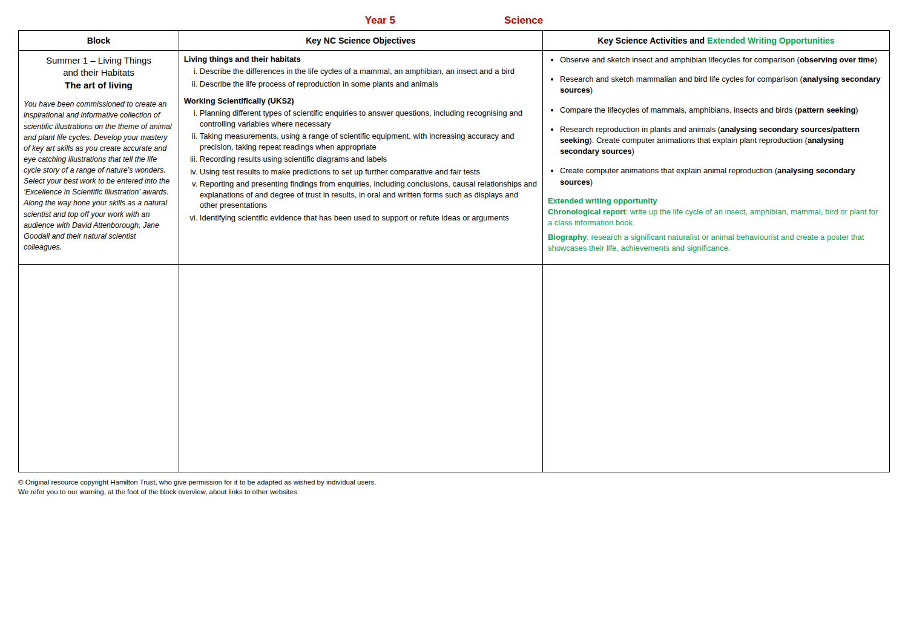Year 5 Science
| Block | Key NC Science Objectives | Key Science Activities and Extended Writing Opportunities |
| --- | --- | --- |
| Summer 1 – Living Things and their Habitats The art of living You have been commissioned to create an inspirational and informative collection of scientific illustrations on the theme of animal and plant life cycles. Develop your mastery of key art skills as you create accurate and eye catching illustrations that tell the life cycle story of a range of nature’s wonders. Select your best work to be entered into the ‘Excellence in Scientific Illustration’ awards. Along the way hone your skills as a natural scientist and top off your work with an audience with David Attenborough, Jane Goodall and their natural scientist colleagues. | Living things and their habitats Describe the differences in the life cycles of a mammal, an amphibian, an insect and a bird Describe the life process of reproduction in some plants and animals Working Scientifically (UKS2) Planning different types of scientific enquiries to answer questions, including recognising and controlling variables where necessary Taking measurements, using a range of scientific equipment, with increasing accuracy and precision, taking repeat readings when appropriate Recording results using scientific diagrams and labels Using test results to make predictions to set up further comparative and fair tests Reporting and presenting findings from enquiries, including conclusions, causal relationships and explanations of and degree of trust in results, in oral and written forms such as displays and other presentations Identifying scientific evidence that has been used to support or refute ideas or arguments | Observe and sketch insect and amphibian lifecycles for comparison ( observing over time ) Research and sketch mammalian and bird life cycles for comparison ( analysing secondary sources ) Compare the lifecycles of mammals, amphibians, insects and birds ( pattern seeking ) Research reproduction in plants and animals ( analysing secondary sources/pattern seeking ). Create computer animations that explain plant reproduction ( analysing secondary sources ) Create computer animations that explain animal reproduction ( analysing secondary sources ) Extended writing opportunity Chronological report : write up the life cycle of an insect, amphibian, mammal, bird or plant for a class information book. Biography : research a significant naturalist or animal behaviourist and create a poster that showcases their life, achievements and significance. |
© Original resource copyright Hamilton Trust, who give permission for it to be adapted as wished by individual users.
We refer you to our warning, at the foot of the block overview, about links to other websites.